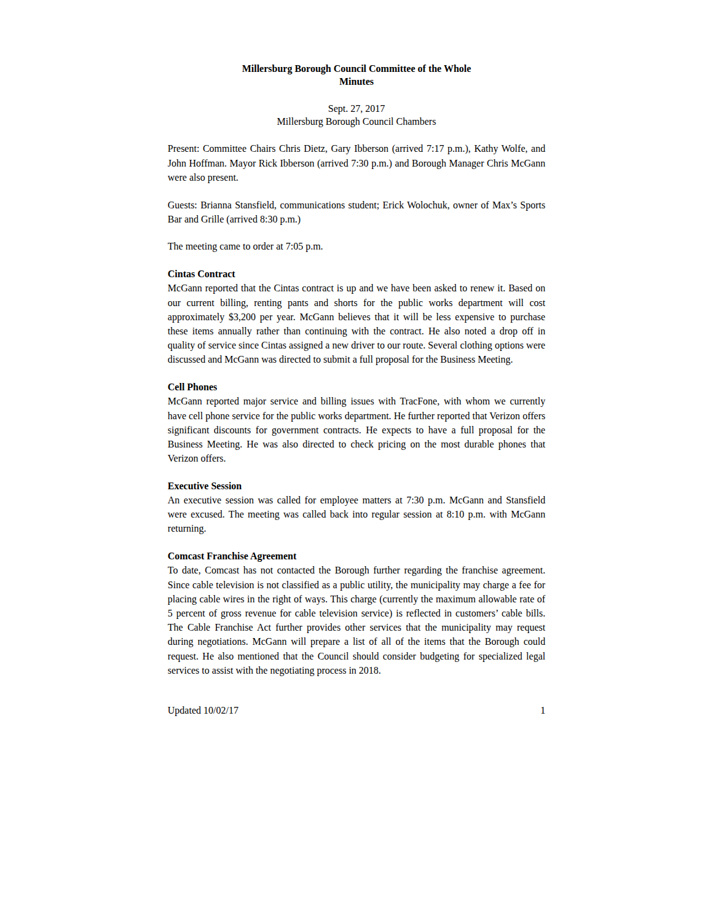Millersburg Borough Council Committee of the Whole
Minutes
Sept. 27, 2017
Millersburg Borough Council Chambers
Present: Committee Chairs Chris Dietz, Gary Ibberson (arrived 7:17 p.m.), Kathy Wolfe, and John Hoffman. Mayor Rick Ibberson (arrived 7:30 p.m.) and Borough Manager Chris McGann were also present.
Guests: Brianna Stansfield, communications student; Erick Wolochuk, owner of Max’s Sports Bar and Grille (arrived 8:30 p.m.)
The meeting came to order at 7:05 p.m.
Cintas Contract
McGann reported that the Cintas contract is up and we have been asked to renew it. Based on our current billing, renting pants and shorts for the public works department will cost approximately $3,200 per year. McGann believes that it will be less expensive to purchase these items annually rather than continuing with the contract. He also noted a drop off in quality of service since Cintas assigned a new driver to our route. Several clothing options were discussed and McGann was directed to submit a full proposal for the Business Meeting.
Cell Phones
McGann reported major service and billing issues with TracFone, with whom we currently have cell phone service for the public works department. He further reported that Verizon offers significant discounts for government contracts. He expects to have a full proposal for the Business Meeting. He was also directed to check pricing on the most durable phones that Verizon offers.
Executive Session
An executive session was called for employee matters at 7:30 p.m. McGann and Stansfield were excused. The meeting was called back into regular session at 8:10 p.m. with McGann returning.
Comcast Franchise Agreement
To date, Comcast has not contacted the Borough further regarding the franchise agreement. Since cable television is not classified as a public utility, the municipality may charge a fee for placing cable wires in the right of ways. This charge (currently the maximum allowable rate of 5 percent of gross revenue for cable television service) is reflected in customers’ cable bills. The Cable Franchise Act further provides other services that the municipality may request during negotiations. McGann will prepare a list of all of the items that the Borough could request. He also mentioned that the Council should consider budgeting for specialized legal services to assist with the negotiating process in 2018.
Updated 10/02/17 1